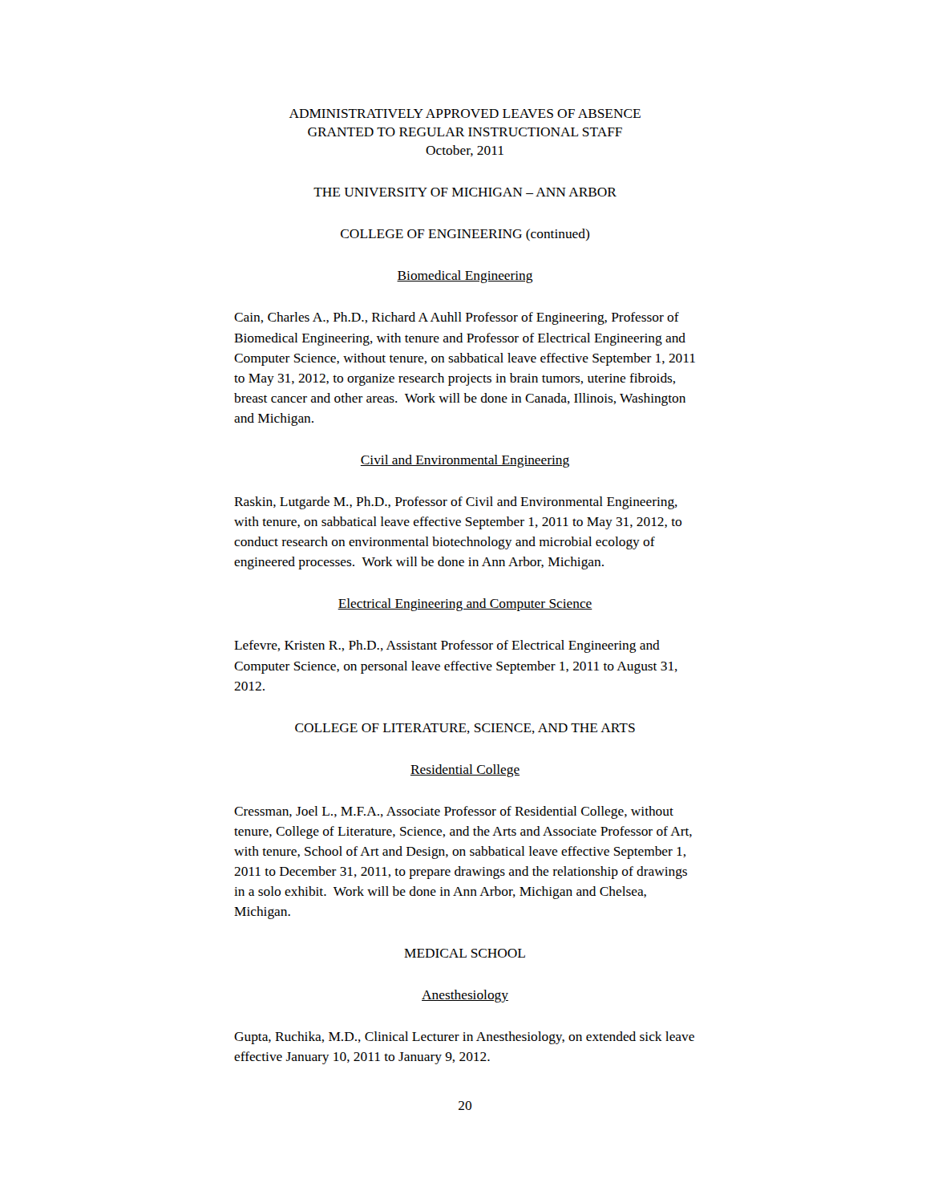ADMINISTRATIVELY APPROVED LEAVES OF ABSENCE
GRANTED TO REGULAR INSTRUCTIONAL STAFF
October, 2011
THE UNIVERSITY OF MICHIGAN – ANN ARBOR
COLLEGE OF ENGINEERING (continued)
Biomedical Engineering
Cain, Charles A., Ph.D., Richard A Auhll Professor of Engineering, Professor of Biomedical Engineering, with tenure and Professor of Electrical Engineering and Computer Science, without tenure, on sabbatical leave effective September 1, 2011 to May 31, 2012, to organize research projects in brain tumors, uterine fibroids, breast cancer and other areas. Work will be done in Canada, Illinois, Washington and Michigan.
Civil and Environmental Engineering
Raskin, Lutgarde M., Ph.D., Professor of Civil and Environmental Engineering, with tenure, on sabbatical leave effective September 1, 2011 to May 31, 2012, to conduct research on environmental biotechnology and microbial ecology of engineered processes. Work will be done in Ann Arbor, Michigan.
Electrical Engineering and Computer Science
Lefevre, Kristen R., Ph.D., Assistant Professor of Electrical Engineering and Computer Science, on personal leave effective September 1, 2011 to August 31, 2012.
COLLEGE OF LITERATURE, SCIENCE, AND THE ARTS
Residential College
Cressman, Joel L., M.F.A., Associate Professor of Residential College, without tenure, College of Literature, Science, and the Arts and Associate Professor of Art, with tenure, School of Art and Design, on sabbatical leave effective September 1, 2011 to December 31, 2011, to prepare drawings and the relationship of drawings in a solo exhibit. Work will be done in Ann Arbor, Michigan and Chelsea, Michigan.
MEDICAL SCHOOL
Anesthesiology
Gupta, Ruchika, M.D., Clinical Lecturer in Anesthesiology, on extended sick leave effective January 10, 2011 to January 9, 2012.
20